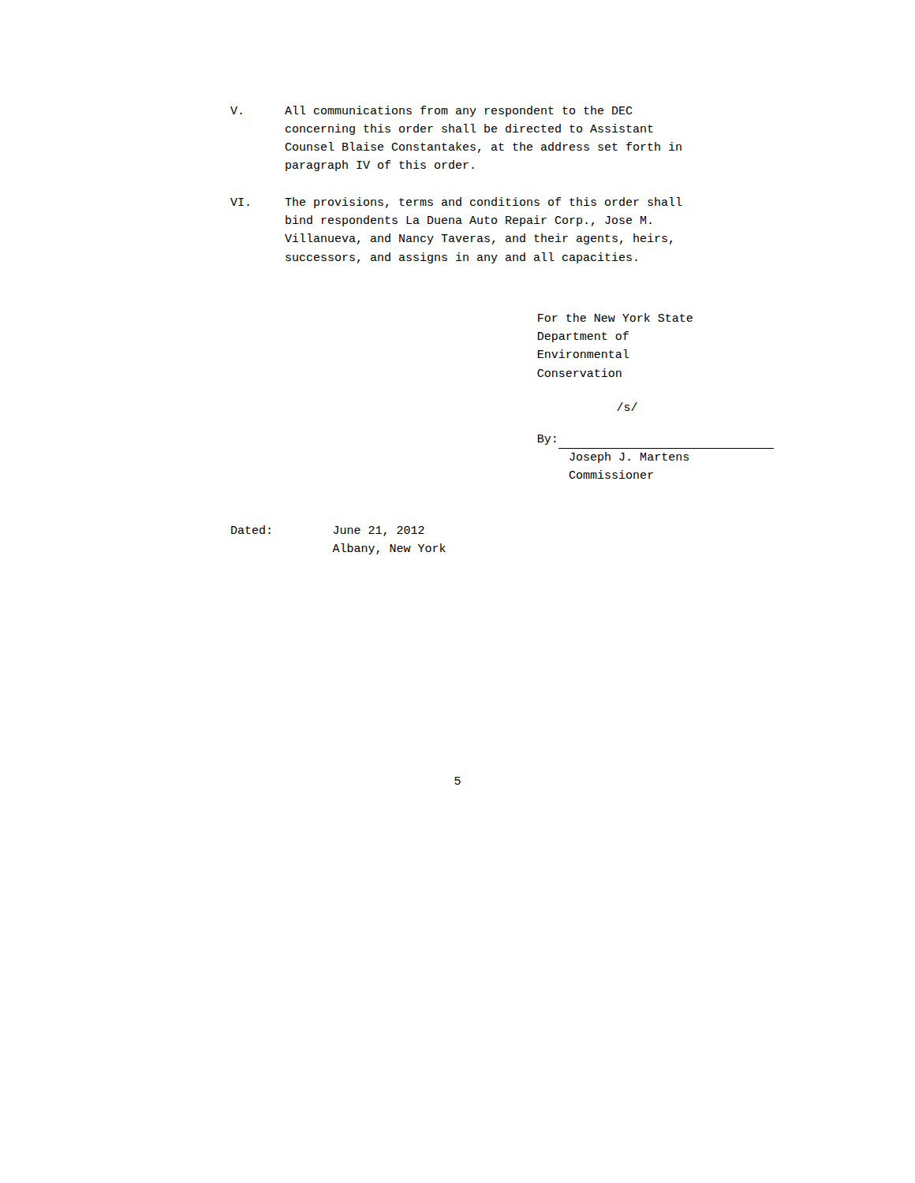V. All communications from any respondent to the DEC concerning this order shall be directed to Assistant Counsel Blaise Constantakes, at the address set forth in paragraph IV of this order.
VI. The provisions, terms and conditions of this order shall bind respondents La Duena Auto Repair Corp., Jose M. Villanueva, and Nancy Taveras, and their agents, heirs, successors, and assigns in any and all capacities.
For the New York State Department of Environmental Conservation
/s/
By:
Joseph J. Martens
Commissioner
Dated:
June 21, 2012
Albany, New York
5